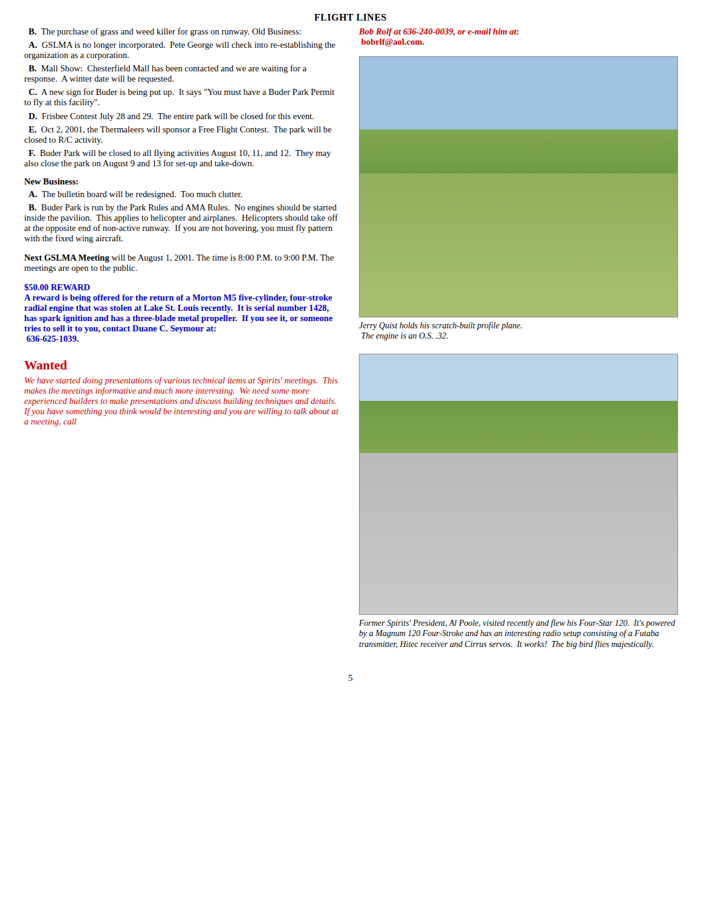FLIGHT LINES
B. The purchase of grass and weed killer for grass on runway. Old Business:
A. GSLMA is no longer incorporated. Pete George will check into re-establishing the organization as a corporation.
B. Mall Show: Chesterfield Mall has been contacted and we are waiting for a response. A winter date will be requested.
C. A new sign for Buder is being put up. It says "You must have a Buder Park Permit to fly at this facility".
D. Frisbee Contest July 28 and 29. The entire park will be closed for this event.
E. Oct 2, 2001, the Thermaleers will sponsor a Free Flight Contest. The park will be closed to R/C activity.
F. Buder Park will be closed to all flying activities August 10, 11, and 12. They may also close the park on August 9 and 13 for set-up and take-down.
New Business:
A. The bulletin board will be redesigned. Too much clutter.
B. Buder Park is run by the Park Rules and AMA Rules. No engines should be started inside the pavilion. This applies to helicopter and airplanes. Helicopters should take off at the opposite end of non-active runway. If you are not hovering, you must fly pattern with the fixed wing aircraft.
Next GSLMA Meeting will be August 1, 2001. The time is 8:00 P.M. to 9:00 P.M. The meetings are open to the public.
$50.00 REWARD A reward is being offered for the return of a Morton M5 five-cylinder, four-stroke radial engine that was stolen at Lake St. Louis recently. It is serial number 1428, has spark ignition and has a three-blade metal propeller. If you see it, or someone tries to sell it to you, contact Duane C. Seymour at:
636-625-1039.
Wanted
We have started doing presentations of various technical items at Spirits' meetings. This makes the meetings informative and much more interesting. We need some more experienced builders to make presentations and discuss building techniques and details. If you have something you think would be interesting and you are willing to talk about at a meeting, call
Bob Rolf at 636-240-0039, or e-mail him at:
bobrlf@aol.com.
Jerry Quist holds his scratch-built profile plane.
The engine is an O.S. .32.
Former Spirits' President, Al Poole, visited recently and flew his Four-Star 120. It's powered by a Magnum 120 Four-Stroke and has an interesting radio setup consisting of a Futaba transmitter, Hitec receiver and Cirrus servos. It works! The big bird flies majestically.
5